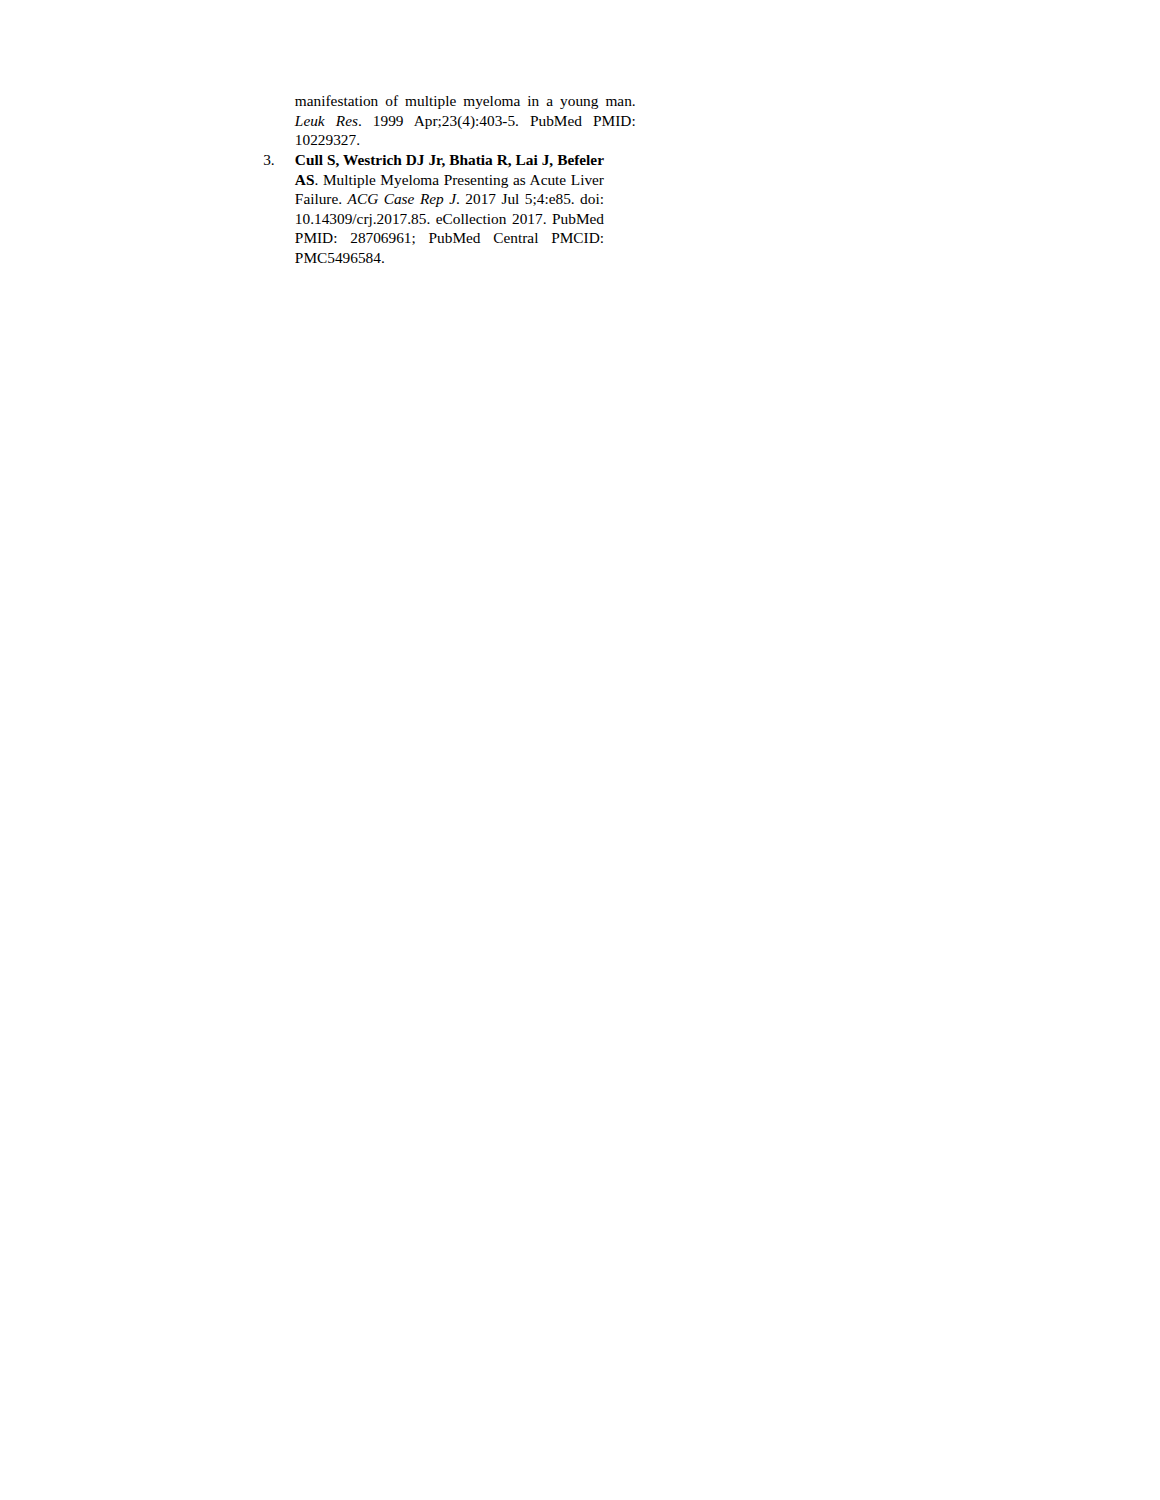manifestation of multiple myeloma in a young man. Leuk Res. 1999 Apr;23(4):403-5. PubMed PMID: 10229327.
3. Cull S, Westrich DJ Jr, Bhatia R, Lai J, Befeler AS. Multiple Myeloma Presenting as Acute Liver Failure. ACG Case Rep J. 2017 Jul 5;4:e85. doi: 10.14309/crj.2017.85. eCollection 2017. PubMed PMID: 28706961; PubMed Central PMCID: PMC5496584.